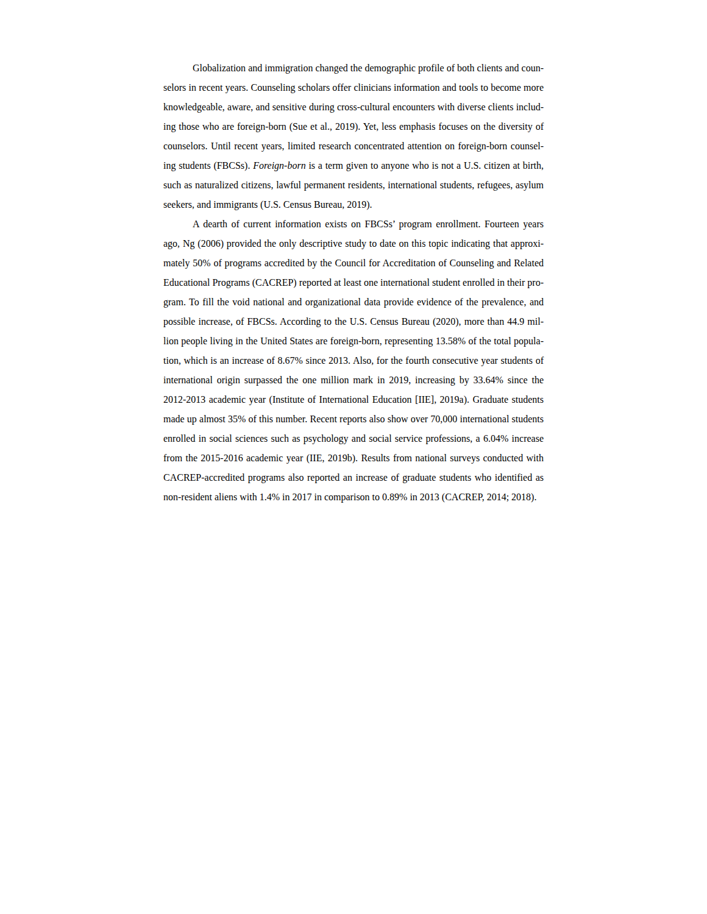Globalization and immigration changed the demographic profile of both clients and counselors in recent years. Counseling scholars offer clinicians information and tools to become more knowledgeable, aware, and sensitive during cross-cultural encounters with diverse clients including those who are foreign-born (Sue et al., 2019). Yet, less emphasis focuses on the diversity of counselors. Until recent years, limited research concentrated attention on foreign-born counseling students (FBCSs). Foreign-born is a term given to anyone who is not a U.S. citizen at birth, such as naturalized citizens, lawful permanent residents, international students, refugees, asylum seekers, and immigrants (U.S. Census Bureau, 2019).
A dearth of current information exists on FBCSs’ program enrollment. Fourteen years ago, Ng (2006) provided the only descriptive study to date on this topic indicating that approximately 50% of programs accredited by the Council for Accreditation of Counseling and Related Educational Programs (CACREP) reported at least one international student enrolled in their program. To fill the void national and organizational data provide evidence of the prevalence, and possible increase, of FBCSs. According to the U.S. Census Bureau (2020), more than 44.9 million people living in the United States are foreign-born, representing 13.58% of the total population, which is an increase of 8.67% since 2013. Also, for the fourth consecutive year students of international origin surpassed the one million mark in 2019, increasing by 33.64% since the 2012-2013 academic year (Institute of International Education [IIE], 2019a). Graduate students made up almost 35% of this number. Recent reports also show over 70,000 international students enrolled in social sciences such as psychology and social service professions, a 6.04% increase from the 2015-2016 academic year (IIE, 2019b). Results from national surveys conducted with CACREP-accredited programs also reported an increase of graduate students who identified as non-resident aliens with 1.4% in 2017 in comparison to 0.89% in 2013 (CACREP, 2014; 2018).